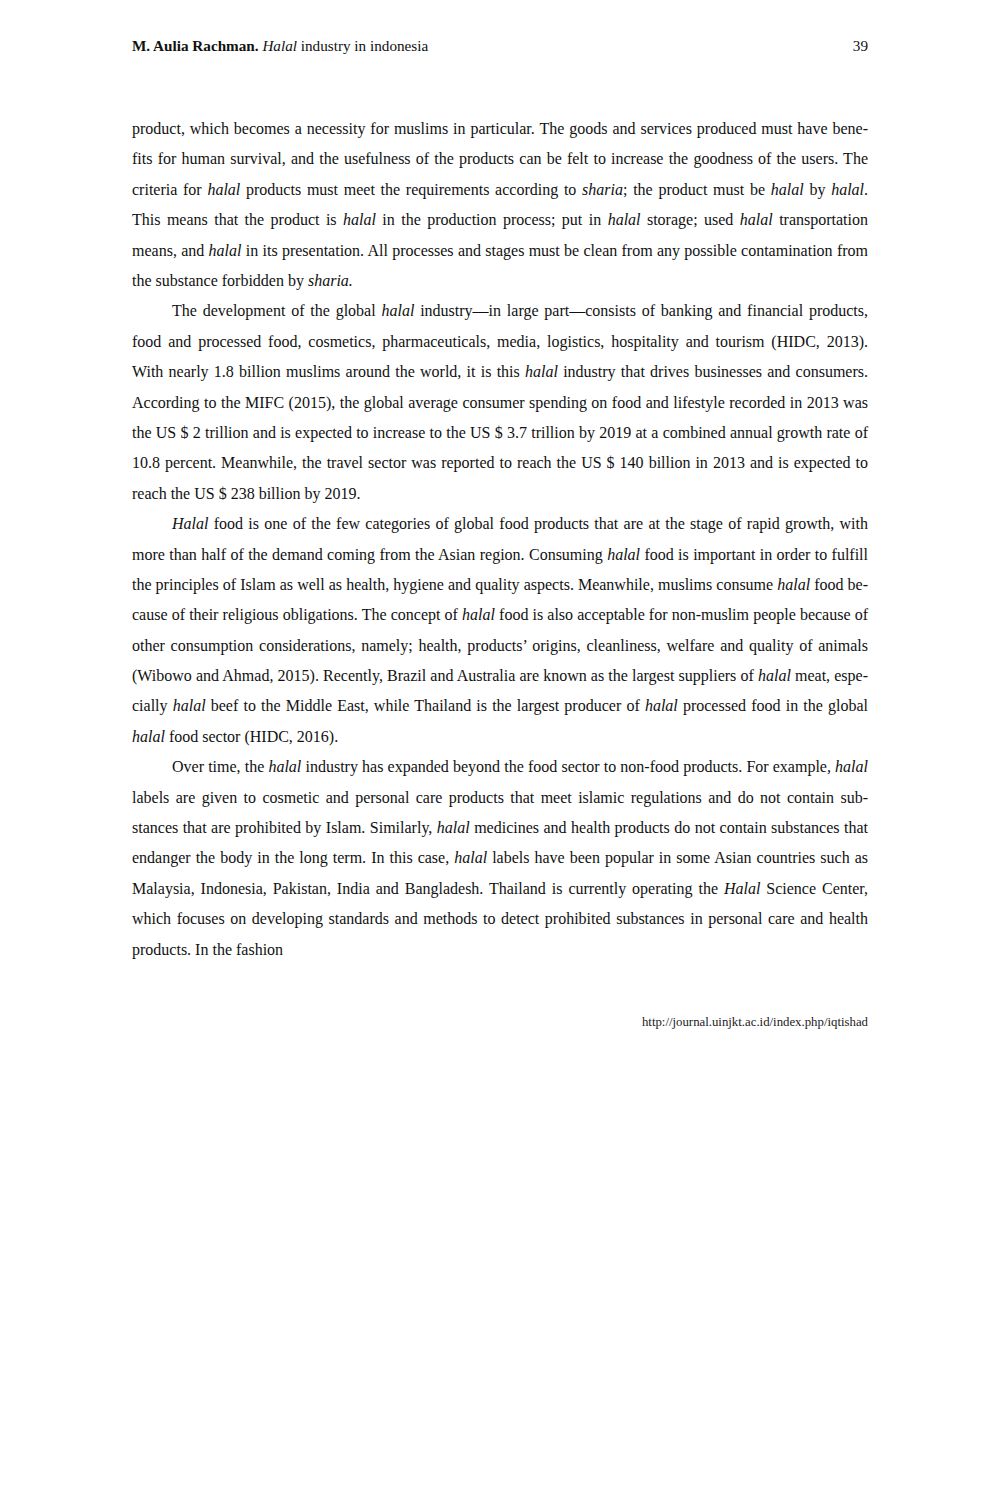M. Aulia Rachman. Halal industry in indonesia 39
product, which becomes a necessity for muslims in particular. The goods and services produced must have benefits for human survival, and the usefulness of the products can be felt to increase the goodness of the users. The criteria for halal products must meet the requirements according to sharia; the product must be halal by halal. This means that the product is halal in the production process; put in halal storage; used halal transportation means, and halal in its presentation. All processes and stages must be clean from any possible contamination from the substance forbidden by sharia.
The development of the global halal industry—in large part—consists of banking and financial products, food and processed food, cosmetics, pharmaceuticals, media, logistics, hospitality and tourism (HIDC, 2013). With nearly 1.8 billion muslims around the world, it is this halal industry that drives businesses and consumers. According to the MIFC (2015), the global average consumer spending on food and lifestyle recorded in 2013 was the US $ 2 trillion and is expected to increase to the US $ 3.7 trillion by 2019 at a combined annual growth rate of 10.8 percent. Meanwhile, the travel sector was reported to reach the US $ 140 billion in 2013 and is expected to reach the US $ 238 billion by 2019.
Halal food is one of the few categories of global food products that are at the stage of rapid growth, with more than half of the demand coming from the Asian region. Consuming halal food is important in order to fulfill the principles of Islam as well as health, hygiene and quality aspects. Meanwhile, muslims consume halal food because of their religious obligations. The concept of halal food is also acceptable for non-muslim people because of other consumption considerations, namely; health, products’ origins, cleanliness, welfare and quality of animals (Wibowo and Ahmad, 2015). Recently, Brazil and Australia are known as the largest suppliers of halal meat, especially halal beef to the Middle East, while Thailand is the largest producer of halal processed food in the global halal food sector (HIDC, 2016).
Over time, the halal industry has expanded beyond the food sector to non-food products. For example, halal labels are given to cosmetic and personal care products that meet islamic regulations and do not contain substances that are prohibited by Islam. Similarly, halal medicines and health products do not contain substances that endanger the body in the long term. In this case, halal labels have been popular in some Asian countries such as Malaysia, Indonesia, Pakistan, India and Bangladesh. Thailand is currently operating the Halal Science Center, which focuses on developing standards and methods to detect prohibited substances in personal care and health products. In the fashion
http://journal.uinjkt.ac.id/index.php/iqtishad